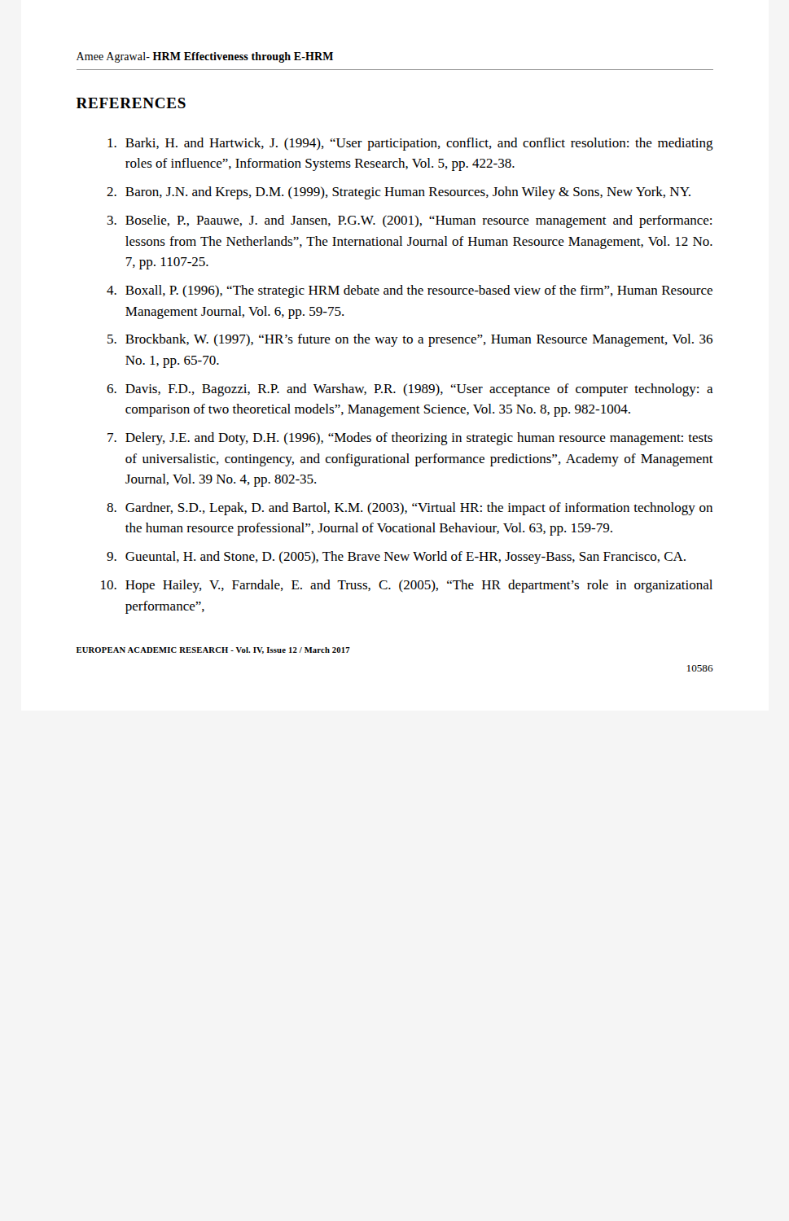Amee Agrawal- HRM Effectiveness through E-HRM
REFERENCES
Barki, H. and Hartwick, J. (1994), “User participation, conflict, and conflict resolution: the mediating roles of influence”, Information Systems Research, Vol. 5, pp. 422-38.
Baron, J.N. and Kreps, D.M. (1999), Strategic Human Resources, John Wiley & Sons, New York, NY.
Boselie, P., Paauwe, J. and Jansen, P.G.W. (2001), “Human resource management and performance: lessons from The Netherlands”, The International Journal of Human Resource Management, Vol. 12 No. 7, pp. 1107-25.
Boxall, P. (1996), “The strategic HRM debate and the resource-based view of the firm”, Human Resource Management Journal, Vol. 6, pp. 59-75.
Brockbank, W. (1997), “HR’s future on the way to a presence”, Human Resource Management, Vol. 36 No. 1, pp. 65-70.
Davis, F.D., Bagozzi, R.P. and Warshaw, P.R. (1989), “User acceptance of computer technology: a comparison of two theoretical models”, Management Science, Vol. 35 No. 8, pp. 982-1004.
Delery, J.E. and Doty, D.H. (1996), “Modes of theorizing in strategic human resource management: tests of universalistic, contingency, and configurational performance predictions”, Academy of Management Journal, Vol. 39 No. 4, pp. 802-35.
Gardner, S.D., Lepak, D. and Bartol, K.M. (2003), “Virtual HR: the impact of information technology on the human resource professional”, Journal of Vocational Behaviour, Vol. 63, pp. 159-79.
Gueuntal, H. and Stone, D. (2005), The Brave New World of E-HR, Jossey-Bass, San Francisco, CA.
Hope Hailey, V., Farndale, E. and Truss, C. (2005), “The HR department’s role in organizational performance”,
EUROPEAN ACADEMIC RESEARCH - Vol. IV, Issue 12 / March 2017 10586